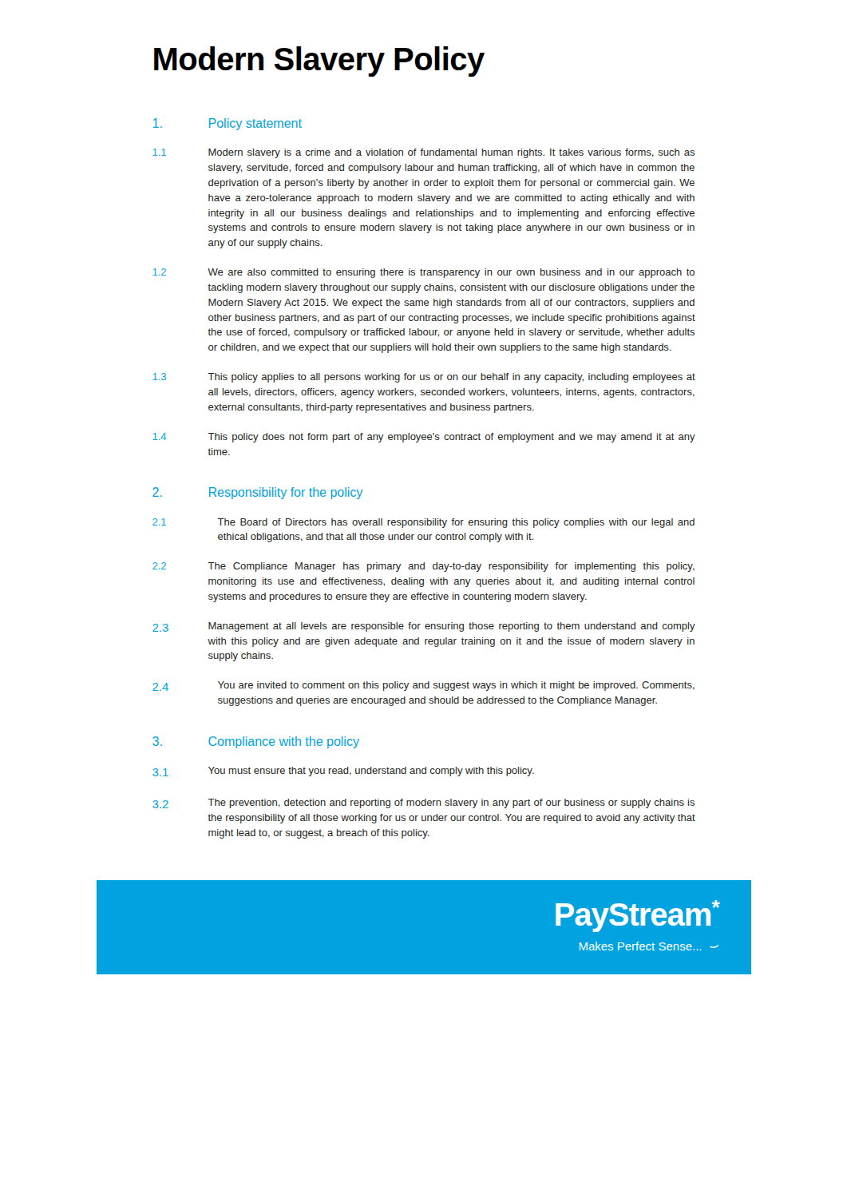Modern Slavery Policy
1.
Policy statement
1.1
Modern slavery is a crime and a violation of fundamental human rights. It takes various forms, such as slavery, servitude, forced and compulsory labour and human trafficking, all of which have in common the deprivation of a person's liberty by another in order to exploit them for personal or commercial gain. We have a zero-tolerance approach to modern slavery and we are committed to acting ethically and with integrity in all our business dealings and relationships and to implementing and enforcing effective systems and controls to ensure modern slavery is not taking place anywhere in our own business or in any of our supply chains.
1.2
We are also committed to ensuring there is transparency in our own business and in our approach to tackling modern slavery throughout our supply chains, consistent with our disclosure obligations under the Modern Slavery Act 2015. We expect the same high standards from all of our contractors, suppliers and other business partners, and as part of our contracting processes, we include specific prohibitions against the use of forced, compulsory or trafficked labour, or anyone held in slavery or servitude, whether adults or children, and we expect that our suppliers will hold their own suppliers to the same high standards.
1.3
This policy applies to all persons working for us or on our behalf in any capacity, including employees at all levels, directors, officers, agency workers, seconded workers, volunteers, interns, agents, contractors, external consultants, third-party representatives and business partners.
1.4
This policy does not form part of any employee's contract of employment and we may amend it at any time.
2.
Responsibility for the policy
2.1
The Board of Directors has overall responsibility for ensuring this policy complies with our legal and ethical obligations, and that all those under our control comply with it.
2.2
The Compliance Manager has primary and day-to-day responsibility for implementing this policy, monitoring its use and effectiveness, dealing with any queries about it, and auditing internal control systems and procedures to ensure they are effective in countering modern slavery.
2.3
Management at all levels are responsible for ensuring those reporting to them understand and comply with this policy and are given adequate and regular training on it and the issue of modern slavery in supply chains.
2.4
You are invited to comment on this policy and suggest ways in which it might be improved. Comments, suggestions and queries are encouraged and should be addressed to the Compliance Manager.
3.
Compliance with the policy
3.1
You must ensure that you read, understand and comply with this policy.
3.2
The prevention, detection and reporting of modern slavery in any part of our business or supply chains is the responsibility of all those working for us or under our control. You are required to avoid any activity that might lead to, or suggest, a breach of this policy.
PayStream*
Makes Perfect Sense...⌣